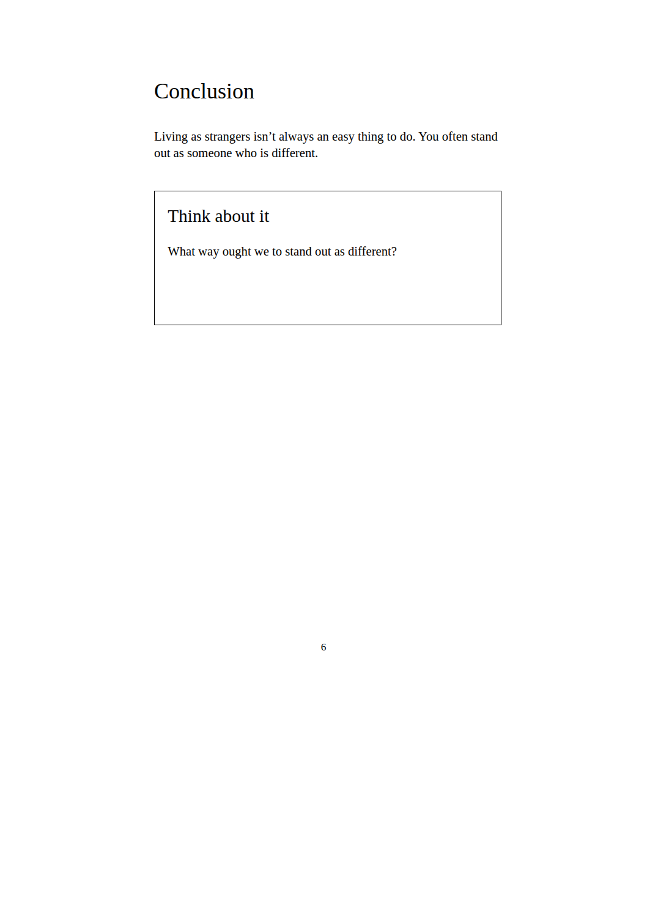Conclusion
Living as strangers isn’t always an easy thing to do. You often stand out as someone who is different.
Think about it
What way ought we to stand out as different?
6